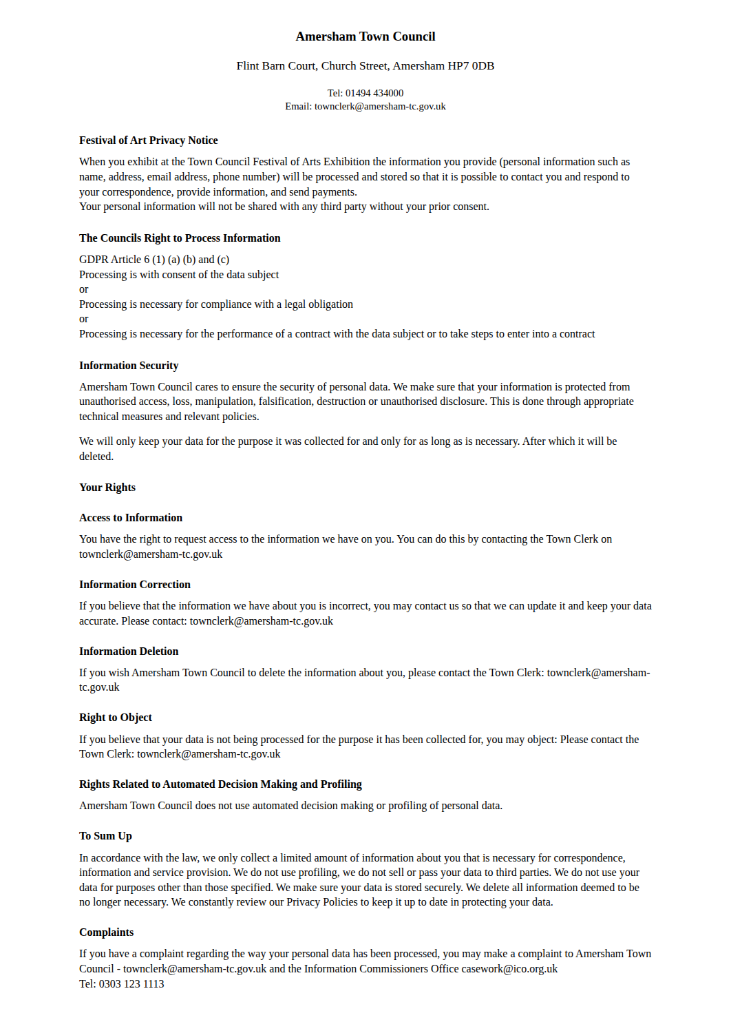Amersham Town Council
Flint Barn Court, Church Street, Amersham HP7 0DB
Tel: 01494 434000
Email: townclerk@amersham-tc.gov.uk
Festival of Art Privacy Notice
When you exhibit at the Town Council Festival of Arts Exhibition the information you provide (personal information such as name, address, email address, phone number) will be processed and stored so that it is possible to contact you and respond to your correspondence, provide information, and send payments.
Your personal information will not be shared with any third party without your prior consent.
The Councils Right to Process Information
GDPR Article 6 (1) (a) (b) and (c)
Processing is with consent of the data subject
or
Processing is necessary for compliance with a legal obligation
or
Processing is necessary for the performance of a contract with the data subject or to take steps to enter into a contract
Information Security
Amersham Town Council cares to ensure the security of personal data. We make sure that your information is protected from unauthorised access, loss, manipulation, falsification, destruction or unauthorised disclosure. This is done through appropriate technical measures and relevant policies.
We will only keep your data for the purpose it was collected for and only for as long as is necessary. After which it will be deleted.
Your Rights
Access to Information
You have the right to request access to the information we have on you. You can do this by contacting the Town Clerk on townclerk@amersham-tc.gov.uk
Information Correction
If you believe that the information we have about you is incorrect, you may contact us so that we can update it and keep your data accurate. Please contact: townclerk@amersham-tc.gov.uk
Information Deletion
If you wish Amersham Town Council to delete the information about you, please contact the Town Clerk: townclerk@amersham-tc.gov.uk
Right to Object
If you believe that your data is not being processed for the purpose it has been collected for, you may object: Please contact the Town Clerk: townclerk@amersham-tc.gov.uk
Rights Related to Automated Decision Making and Profiling
Amersham Town Council does not use automated decision making or profiling of personal data.
To Sum Up
In accordance with the law, we only collect a limited amount of information about you that is necessary for correspondence, information and service provision. We do not use profiling, we do not sell or pass your data to third parties. We do not use your data for purposes other than those specified. We make sure your data is stored securely. We delete all information deemed to be no longer necessary. We constantly review our Privacy Policies to keep it up to date in protecting your data.
Complaints
If you have a complaint regarding the way your personal data has been processed, you may make a complaint to Amersham Town Council - townclerk@amersham-tc.gov.uk and the Information Commissioners Office casework@ico.org.uk
Tel: 0303 123 1113